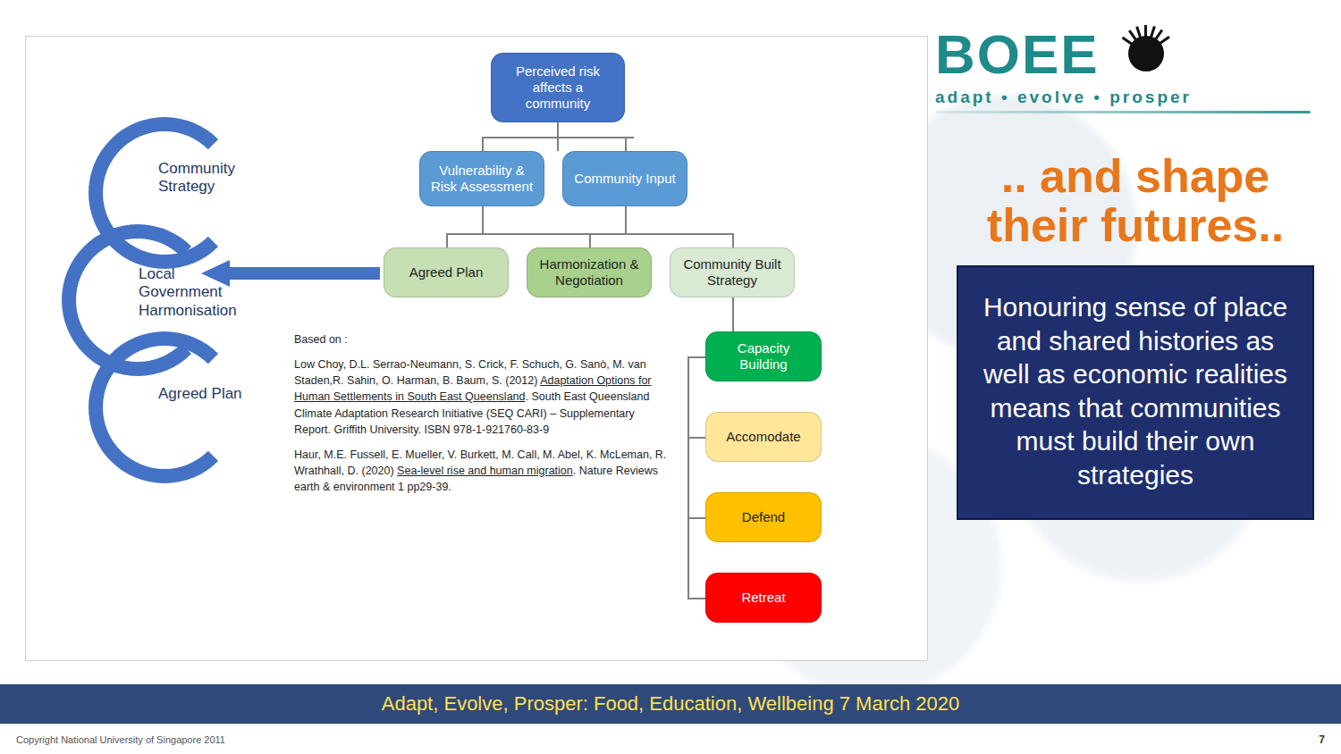BOEE
adapt • evolve • prosper
.. and shape their futures..
Honouring sense of place and shared histories as well as economic realities means that communities must build their own strategies
Community
Strategy
Local
Government
Harmonisation
Agreed Plan
Perceived risk affects a community
Vulnerability & Risk Assessment
Community Input
Agreed Plan
Harmonization & Negotiation
Community Built Strategy
Capacity Building
Accomodate
Defend
Retreat
Based on :
Low Choy, D.L. Serrao-Neumann, S. Crick, F. Schuch, G. Sanò, M. van Staden,R. Sahin, O. Harman, B. Baum, S. (2012) Adaptation Options for Human Settlements in South East Queensland. South East Queensland Climate Adaptation Research Initiative (SEQ CARI) – Supplementary Report. Griffith University. ISBN 978-1-921760-83-9
Haur, M.E. Fussell, E. Mueller, V. Burkett, M. Call, M. Abel, K. McLeman, R. Wrathhall, D. (2020) Sea-level rise and human migration. Nature Reviews earth & environment 1 pp29-39.
Adapt, Evolve, Prosper: Food, Education, Wellbeing 7 March 2020
Copyright National University of Singapore 2011
7